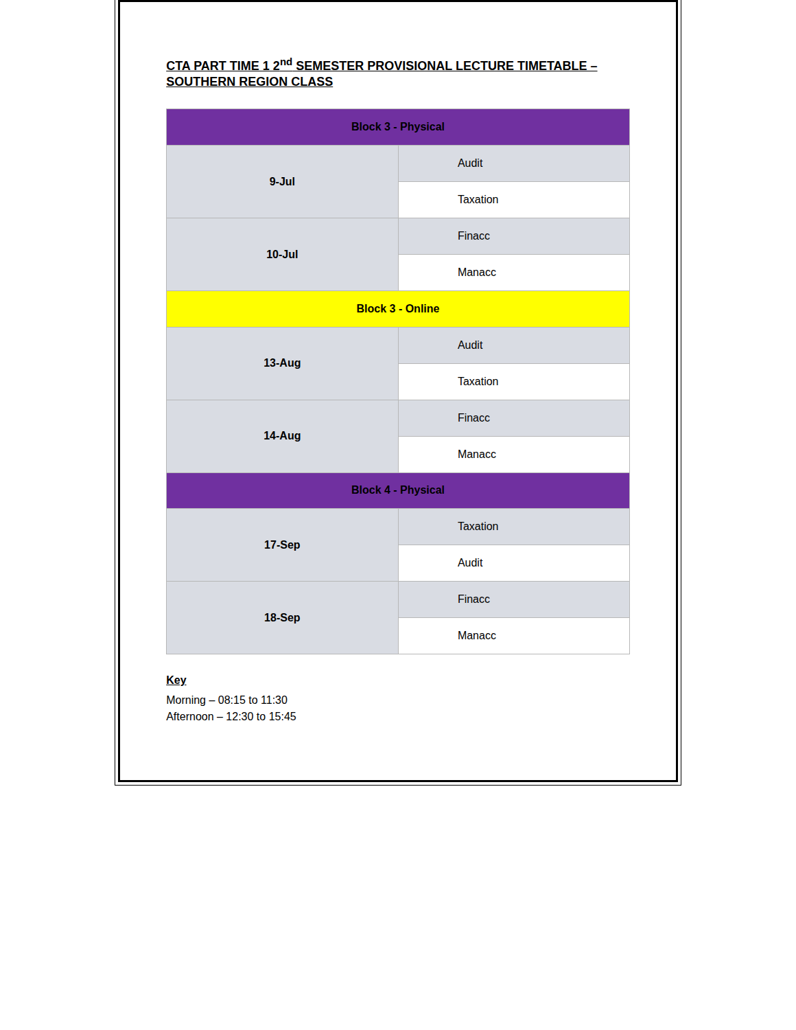CTA PART TIME 1 2nd SEMESTER PROVISIONAL LECTURE TIMETABLE – SOUTHERN REGION CLASS
| Block 3 - Physical |
| 9-Jul | Audit |
| Taxation |
| 10-Jul | Finacc |
| Manacc |
| Block 3 - Online |
| 13-Aug | Audit |
| Taxation |
| 14-Aug | Finacc |
| Manacc |
| Block 4 - Physical |
| 17-Sep | Taxation |
| Audit |
| 18-Sep | Finacc |
| Manacc |
Key
Morning – 08:15 to 11:30
Afternoon – 12:30 to 15:45